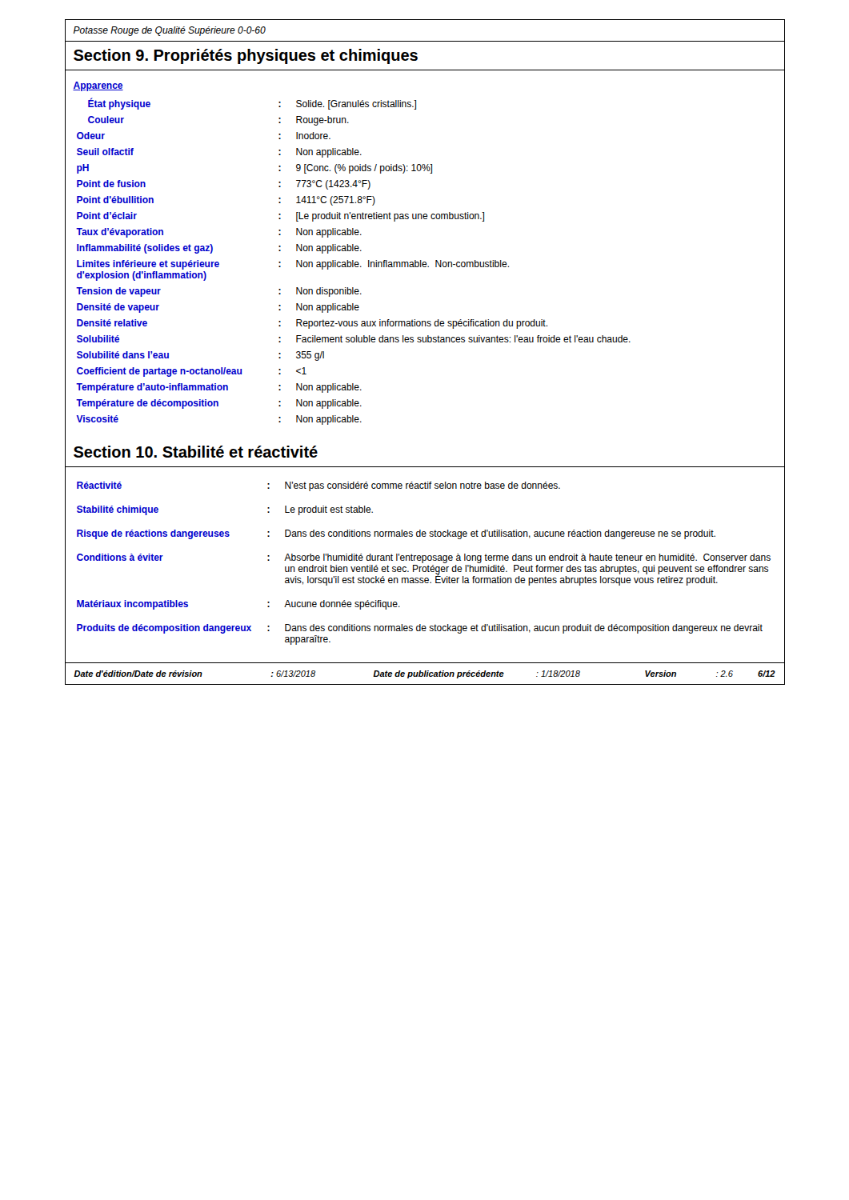Potasse Rouge de Qualité Supérieure 0-0-60
Section 9. Propriétés physiques et chimiques
Apparence
| État physique | : | Solide. [Granulés cristallins.] |
| Couleur | : | Rouge-brun. |
| Odeur | : | Inodore. |
| Seuil olfactif | : | Non applicable. |
| pH | : | 9 [Conc. (% poids / poids): 10%] |
| Point de fusion | : | 773°C (1423.4°F) |
| Point d'ébullition | : | 1411°C (2571.8°F) |
| Point d’éclair | : | [Le produit n'entretient pas une combustion.] |
| Taux d’évaporation | : | Non applicable. |
| Inflammabilité (solides et gaz) | : | Non applicable. |
| Limites inférieure et supérieure d'explosion (d'inflammation) | : | Non applicable. Ininflammable. Non-combustible. |
| Tension de vapeur | : | Non disponible. |
| Densité de vapeur | : | Non applicable |
| Densité relative | : | Reportez-vous aux informations de spécification du produit. |
| Solubilité | : | Facilement soluble dans les substances suivantes: l'eau froide et l'eau chaude. |
| Solubilité dans l’eau | : | 355 g/l |
| Coefficient de partage n-octanol/eau | : | <1 |
| Température d’auto-inflammation | : | Non applicable. |
| Température de décomposition | : | Non applicable. |
| Viscosité | : | Non applicable. |
Section 10. Stabilité et réactivité
| Réactivité | : | N'est pas considéré comme réactif selon notre base de données. |
| Stabilité chimique | : | Le produit est stable. |
| Risque de réactions dangereuses | : | Dans des conditions normales de stockage et d'utilisation, aucune réaction dangereuse ne se produit. |
| Conditions à éviter | : | Absorbe l'humidité durant l'entreposage à long terme dans un endroit à haute teneur en humidité. Conserver dans un endroit bien ventilé et sec. Protéger de l'humidité. Peut former des tas abruptes, qui peuvent se effondrer sans avis, lorsqu'il est stocké en masse. Éviter la formation de pentes abruptes lorsque vous retirez produit. |
| Matériaux incompatibles | : | Aucune donnée spécifique. |
| Produits de décomposition dangereux | : | Dans des conditions normales de stockage et d'utilisation, aucun produit de décomposition dangereux ne devrait apparaître. |
| Date d'édition/Date de révision | : 6/13/2018 | Date de publication précédente | : 1/18/2018 | Version | : 2.6 | 6/12 |